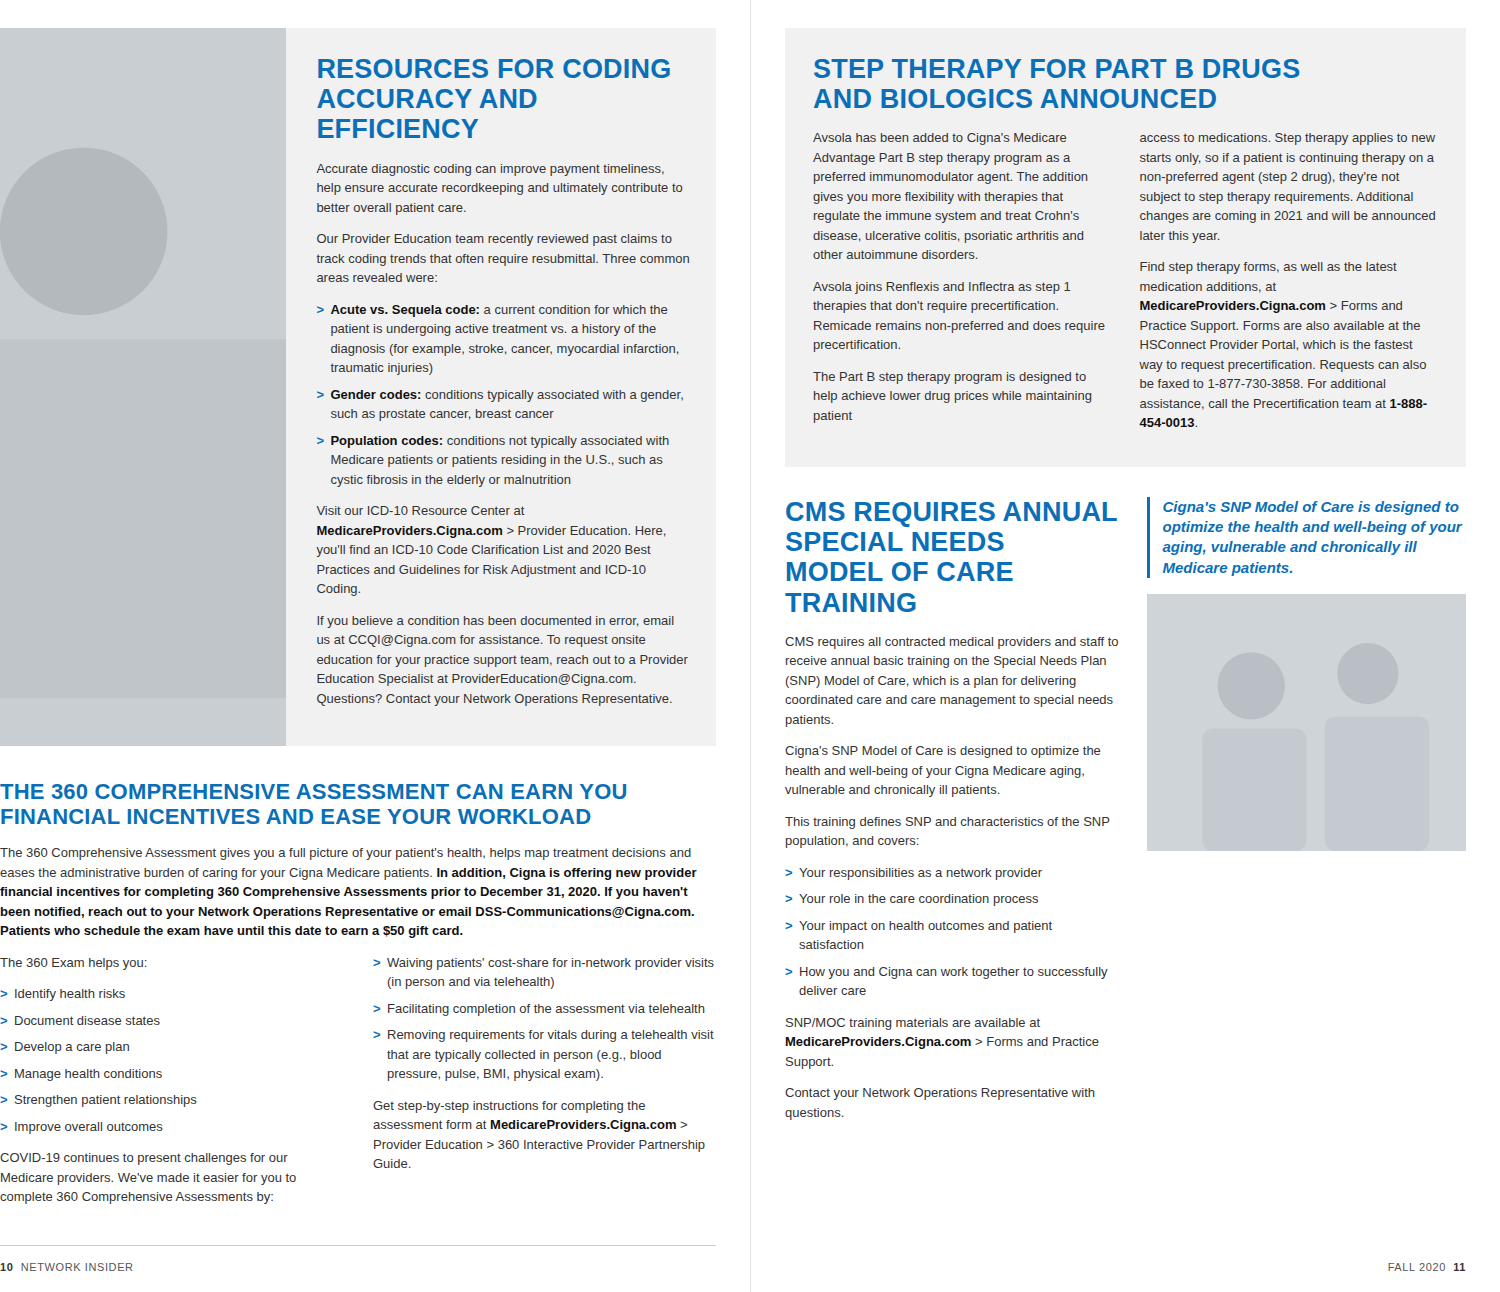Resources for coding
accuracy and efficiency
Accurate diagnostic coding can improve payment timeliness, help ensure accurate recordkeeping and ultimately contribute to better overall patient care.
Our Provider Education team recently reviewed past claims to track coding trends that often require resubmittal. Three common areas revealed were:
Acute vs. Sequela code: a current condition for which the patient is undergoing active treatment vs. a history of the diagnosis (for example, stroke, cancer, myocardial infarction, traumatic injuries)
Gender codes: conditions typically associated with a gender, such as prostate cancer, breast cancer
Population codes: conditions not typically associated with Medicare patients or patients residing in the U.S., such as cystic fibrosis in the elderly or malnutrition
Visit our ICD-10 Resource Center at MedicareProviders.Cigna.com > Provider Education. Here, you'll find an ICD-10 Code Clarification List and 2020 Best Practices and Guidelines for Risk Adjustment and ICD-10 Coding.
If you believe a condition has been documented in error, email us at CCQI@Cigna.com for assistance. To request onsite education for your practice support team, reach out to a Provider Education Specialist at ProviderEducation@Cigna.com. Questions? Contact your Network Operations Representative.
The 360 Comprehensive Assessment can earn you
financial incentives and ease your workload
The 360 Comprehensive Assessment gives you a full picture of your patient's health, helps map treatment decisions and eases the administrative burden of caring for your Cigna Medicare patients. In addition, Cigna is offering new provider financial incentives for completing 360 Comprehensive Assessments prior to December 31, 2020. If you haven't been notified, reach out to your Network Operations Representative or email DSS-Communications@Cigna.com. Patients who schedule the exam have until this date to earn a $50 gift card.
The 360 Exam helps you:
Identify health risks
Document disease states
Develop a care plan
Manage health conditions
Strengthen patient relationships
Improve overall outcomes
COVID-19 continues to present challenges for our Medicare providers. We've made it easier for you to complete 360 Comprehensive Assessments by:
Waiving patients' cost-share for in-network provider visits (in person and via telehealth)
Facilitating completion of the assessment via telehealth
Removing requirements for vitals during a telehealth visit that are typically collected in person (e.g., blood pressure, pulse, BMI, physical exam).
Get step-by-step instructions for completing the assessment form at MedicareProviders.Cigna.com > Provider Education > 360 Interactive Provider Partnership Guide.
10 Network Insider
Step therapy for Part B drugs
and biologics announced
Avsola has been added to Cigna's Medicare Advantage Part B step therapy program as a preferred immunomodulator agent. The addition gives you more flexibility with therapies that regulate the immune system and treat Crohn's disease, ulcerative colitis, psoriatic arthritis and other autoimmune disorders.
Avsola joins Renflexis and Inflectra as step 1 therapies that don't require precertification. Remicade remains non-preferred and does require precertification.
The Part B step therapy program is designed to help achieve lower drug prices while maintaining patient
access to medications. Step therapy applies to new starts only, so if a patient is continuing therapy on a non-preferred agent (step 2 drug), they're not subject to step therapy requirements. Additional changes are coming in 2021 and will be announced later this year.
Find step therapy forms, as well as the latest medication additions, at MedicareProviders.Cigna.com > Forms and Practice Support. Forms are also available at the HSConnect Provider Portal, which is the fastest way to request precertification. Requests can also be faxed to 1-877-730-3858. For additional assistance, call the Precertification team at 1-888-454-0013.
CMS requires annual special needs
model of care training
CMS requires all contracted medical providers and staff to receive annual basic training on the Special Needs Plan (SNP) Model of Care, which is a plan for delivering coordinated care and care management to special needs patients.
Cigna's SNP Model of Care is designed to optimize the health and well-being of your Cigna Medicare aging, vulnerable and chronically ill patients.
This training defines SNP and characteristics of the SNP population, and covers:
Your responsibilities as a network provider
Your role in the care coordination process
Your impact on health outcomes and patient satisfaction
How you and Cigna can work together to successfully deliver care
SNP/MOC training materials are available at MedicareProviders.Cigna.com > Forms and Practice Support.
Contact your Network Operations Representative with questions.
Cigna's SNP Model of Care is designed to optimize the health and well-being of your aging, vulnerable and chronically ill Medicare patients.
Fall 2020 11